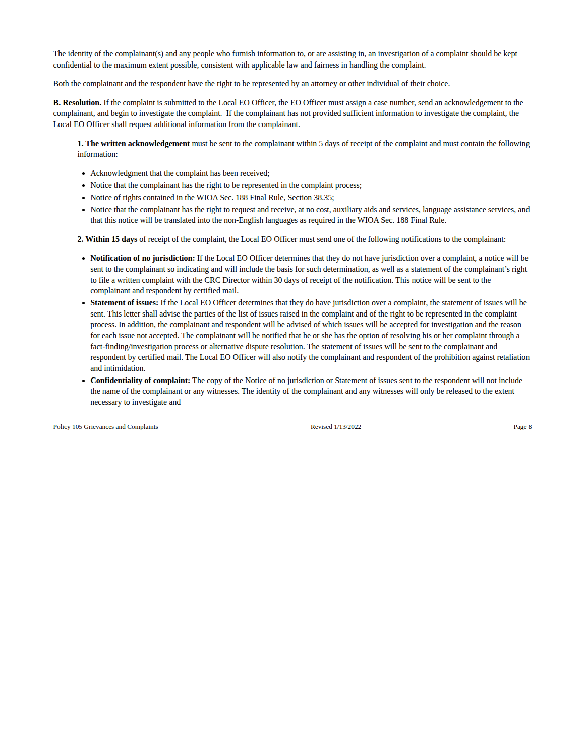The identity of the complainant(s) and any people who furnish information to, or are assisting in, an investigation of a complaint should be kept confidential to the maximum extent possible, consistent with applicable law and fairness in handling the complaint.
Both the complainant and the respondent have the right to be represented by an attorney or other individual of their choice.
B. Resolution. If the complaint is submitted to the Local EO Officer, the EO Officer must assign a case number, send an acknowledgement to the complainant, and begin to investigate the complaint. If the complainant has not provided sufficient information to investigate the complaint, the Local EO Officer shall request additional information from the complainant.
1. The written acknowledgement must be sent to the complainant within 5 days of receipt of the complaint and must contain the following information:
Acknowledgment that the complaint has been received;
Notice that the complainant has the right to be represented in the complaint process;
Notice of rights contained in the WIOA Sec. 188 Final Rule, Section 38.35;
Notice that the complainant has the right to request and receive, at no cost, auxiliary aids and services, language assistance services, and that this notice will be translated into the non-English languages as required in the WIOA Sec. 188 Final Rule.
2. Within 15 days of receipt of the complaint, the Local EO Officer must send one of the following notifications to the complainant:
Notification of no jurisdiction: If the Local EO Officer determines that they do not have jurisdiction over a complaint, a notice will be sent to the complainant so indicating and will include the basis for such determination, as well as a statement of the complainant’s right to file a written complaint with the CRC Director within 30 days of receipt of the notification. This notice will be sent to the complainant and respondent by certified mail.
Statement of issues: If the Local EO Officer determines that they do have jurisdiction over a complaint, the statement of issues will be sent. This letter shall advise the parties of the list of issues raised in the complaint and of the right to be represented in the complaint process. In addition, the complainant and respondent will be advised of which issues will be accepted for investigation and the reason for each issue not accepted. The complainant will be notified that he or she has the option of resolving his or her complaint through a fact-finding/investigation process or alternative dispute resolution. The statement of issues will be sent to the complainant and respondent by certified mail. The Local EO Officer will also notify the complainant and respondent of the prohibition against retaliation and intimidation.
Confidentiality of complaint: The copy of the Notice of no jurisdiction or Statement of issues sent to the respondent will not include the name of the complainant or any witnesses. The identity of the complainant and any witnesses will only be released to the extent necessary to investigate and
Policy 105 Grievances and Complaints Revised 1/13/2022 Page 8